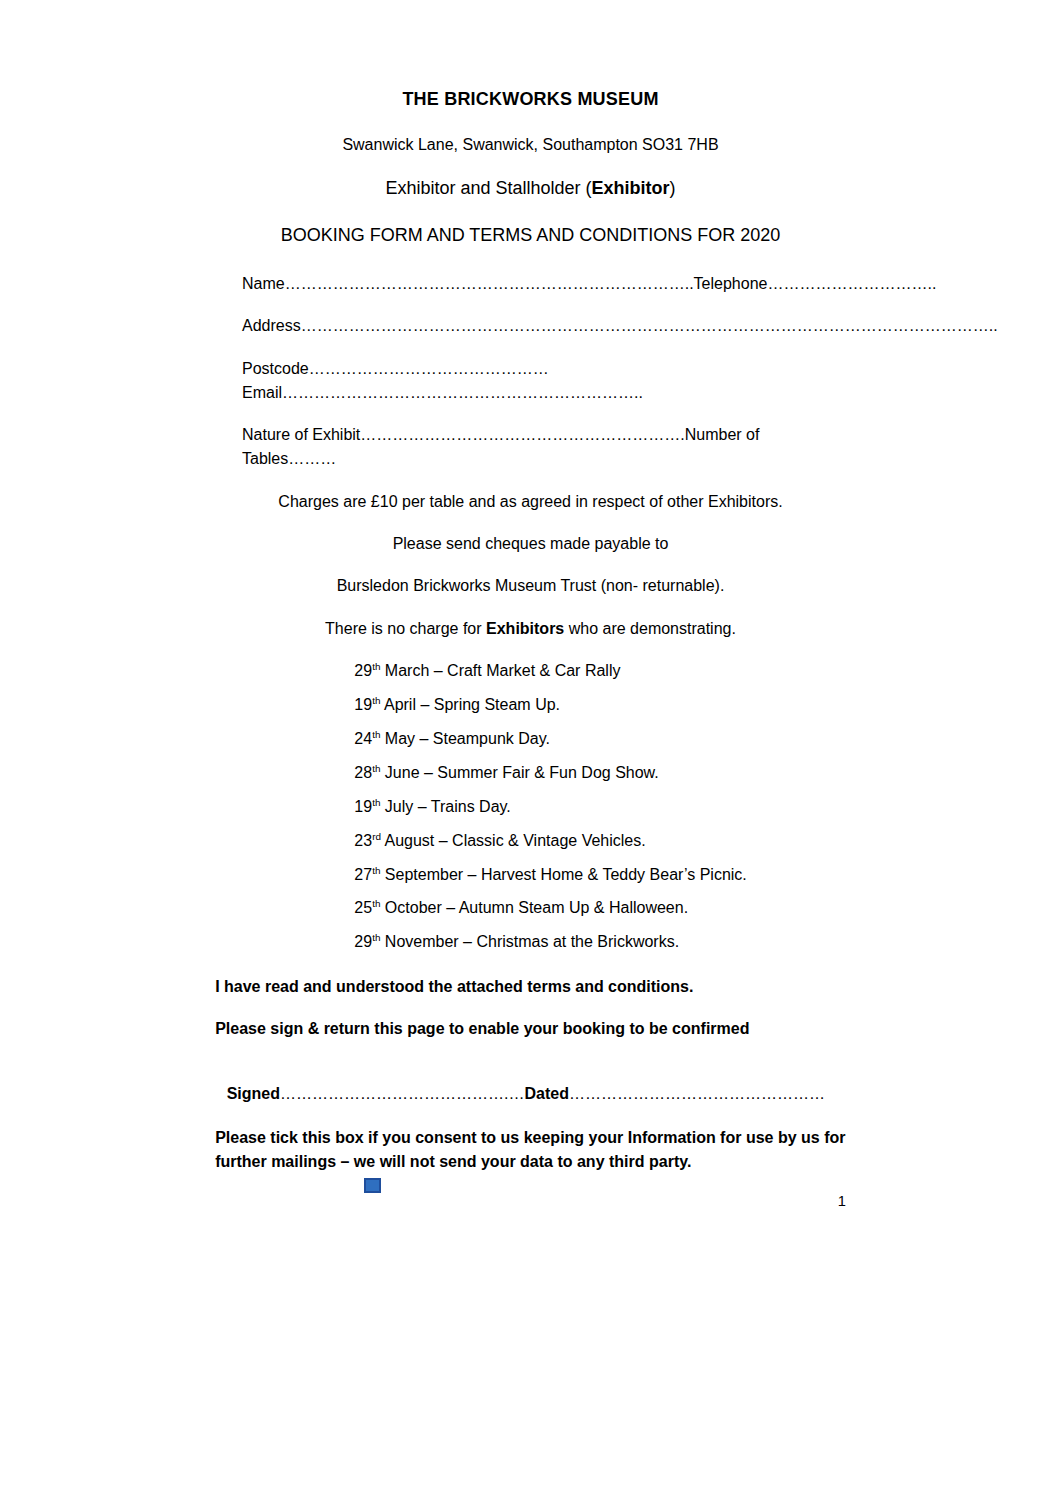THE BRICKWORKS MUSEUM
Swanwick Lane, Swanwick, Southampton SO31 7HB
Exhibitor and Stallholder (Exhibitor)
BOOKING FORM AND TERMS AND CONDITIONS FOR 2020
Name…………………………………………………………………..Telephone…………………………..
Address…………………………………………………………………………………………………………………..
Postcode………………………………………Email…………………………………………………………..
Nature of Exhibit…………………………………………………….Number of Tables………
Charges are £10 per table and as agreed in respect of other Exhibitors.
Please send cheques made payable to
Bursledon Brickworks Museum Trust (non- returnable).
There is no charge for Exhibitors who are demonstrating.
29th March – Craft Market & Car Rally
19th April – Spring Steam Up.
24th May – Steampunk Day.
28th June – Summer Fair & Fun Dog Show.
19th July – Trains Day.
23rd August – Classic & Vintage Vehicles.
27th September – Harvest Home & Teddy Bear’s Picnic.
25th October – Autumn Steam Up & Halloween.
29th November – Christmas at the Brickworks.
I have read and understood the attached terms and conditions.
Please sign & return this page to enable your booking to be confirmed
Signed…………………………………….…
Dated…………………………………………
Please tick this box if you consent to us keeping your Information for use by us for further mailings – we will not send your data to any third party.
1